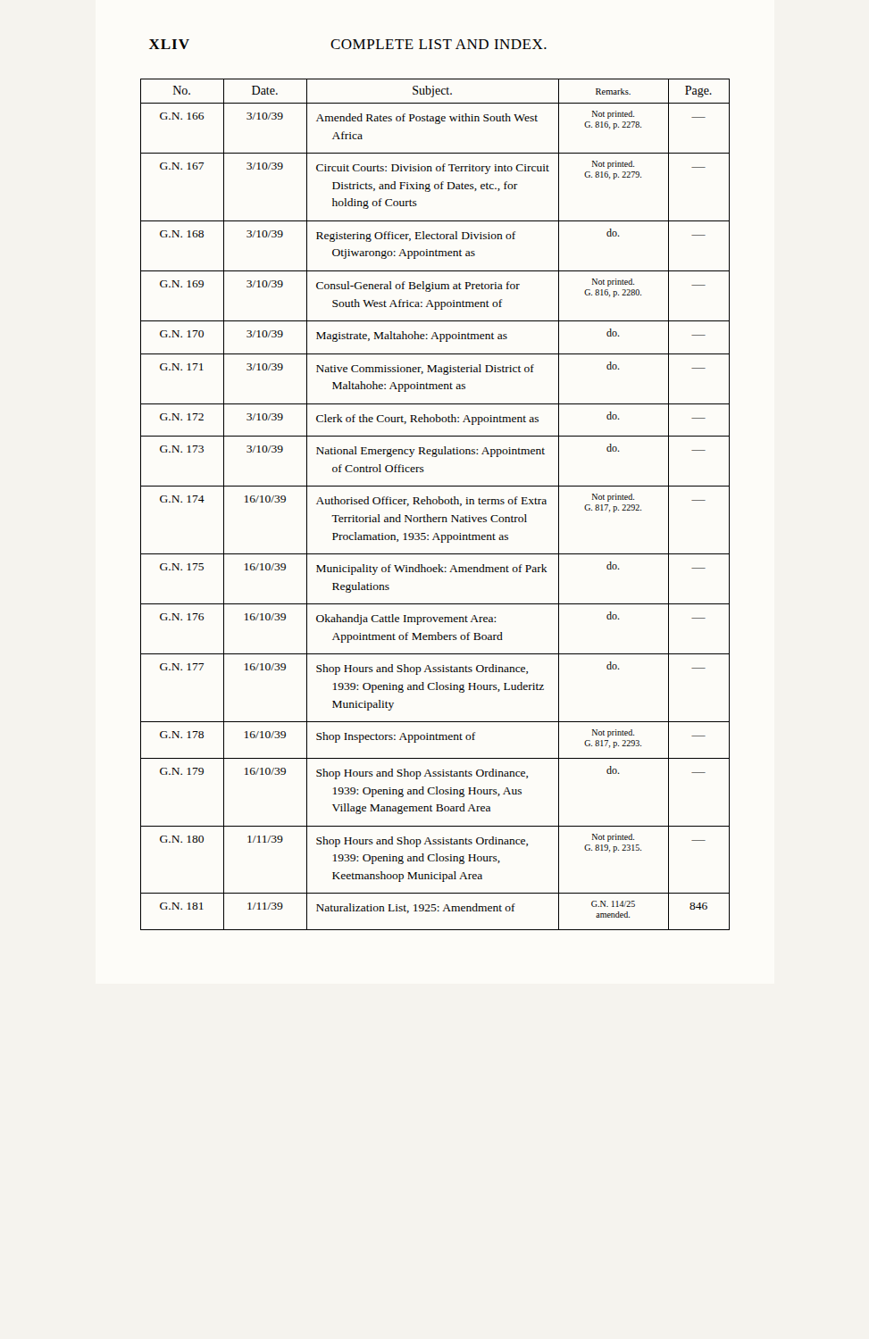XLIV
COMPLETE LIST AND INDEX.
| No. | Date. | Subject. | Remarks. | Page. |
| --- | --- | --- | --- | --- |
| G.N. 166 | 3/10/39 | Amended Rates of Postage within South West Africa | Not printed. G. 816, p. 2278. | — |
| G.N. 167 | 3/10/39 | Circuit Courts: Division of Territory into Circuit Districts, and Fixing of Dates, etc., for holding of Courts | Not printed. G. 816, p. 2279. | — |
| G.N. 168 | 3/10/39 | Registering Officer, Electoral Division of Otjiwarongo: Appointment as | do. | — |
| G.N. 169 | 3/10/39 | Consul-General of Belgium at Pretoria for South West Africa: Appointment of | Not printed. G. 816, p. 2280. | — |
| G.N. 170 | 3/10/39 | Magistrate, Maltahohe: Appointment as | do. | — |
| G.N. 171 | 3/10/39 | Native Commissioner, Magisterial District of Maltahohe: Appointment as | do. | — |
| G.N. 172 | 3/10/39 | Clerk of the Court, Rehoboth: Appointment as | do. | — |
| G.N. 173 | 3/10/39 | National Emergency Regulations: Appointment of Control Officers | do. | — |
| G.N. 174 | 16/10/39 | Authorised Officer, Rehoboth, in terms of Extra Territorial and Northern Natives Control Proclamation, 1935: Appointment as | Not printed. G. 817, p. 2292. | — |
| G.N. 175 | 16/10/39 | Municipality of Windhoek: Amendment of Park Regulations | do. | — |
| G.N. 176 | 16/10/39 | Okahandja Cattle Improvement Area: Appointment of Members of Board | do. | — |
| G.N. 177 | 16/10/39 | Shop Hours and Shop Assistants Ordinance, 1939: Opening and Closing Hours, Luderitz Municipality | do. | — |
| G.N. 178 | 16/10/39 | Shop Inspectors: Appointment of | Not printed. G. 817, p. 2293. | — |
| G.N. 179 | 16/10/39 | Shop Hours and Shop Assistants Ordinance, 1939: Opening and Closing Hours, Aus Village Management Board Area | do. | — |
| G.N. 180 | 1/11/39 | Shop Hours and Shop Assistants Ordinance, 1939: Opening and Closing Hours, Keetmanshoop Municipal Area | Not printed. G. 819, p. 2315. | — |
| G.N. 181 | 1/11/39 | Naturalization List, 1925: Amendment of | G.N. 114/25 amended. | 846 |